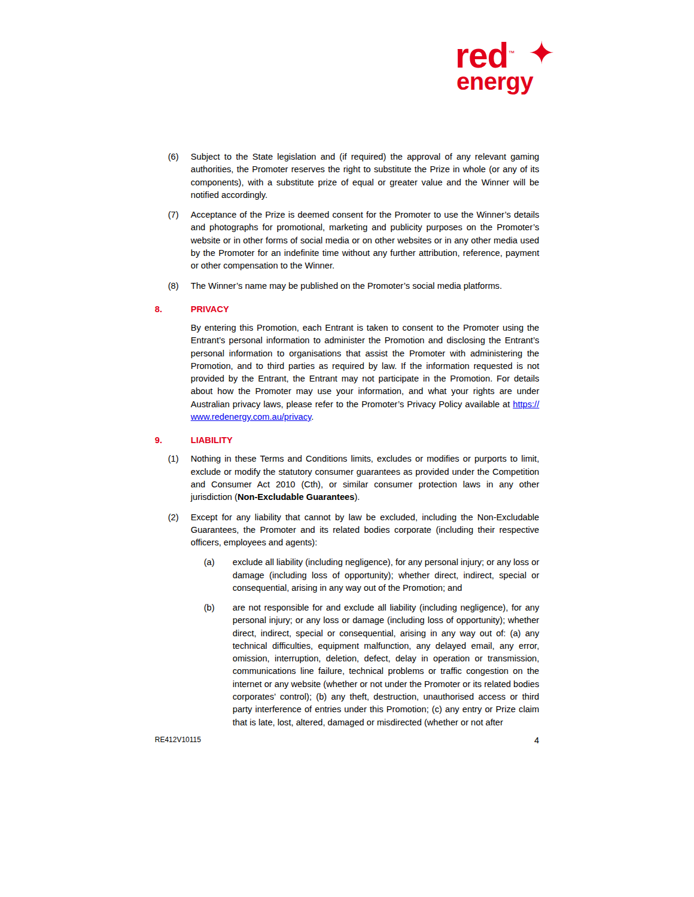✦
red™
energy
(6)
Subject to the State legislation and (if required) the approval of any relevant gaming authorities, the Promoter reserves the right to substitute the Prize in whole (or any of its components), with a substitute prize of equal or greater value and the Winner will be notified accordingly.
(7)
Acceptance of the Prize is deemed consent for the Promoter to use the Winner’s details and photographs for promotional, marketing and publicity purposes on the Promoter’s website or in other forms of social media or on other websites or in any other media used by the Promoter for an indefinite time without any further attribution, reference, payment or other compensation to the Winner.
(8)
The Winner’s name may be published on the Promoter’s social media platforms.
8.
PRIVACY
By entering this Promotion, each Entrant is taken to consent to the Promoter using the Entrant’s personal information to administer the Promotion and disclosing the Entrant’s personal information to organisations that assist the Promoter with administering the Promotion, and to third parties as required by law. If the information requested is not provided by the Entrant, the Entrant may not participate in the Promotion. For details about how the Promoter may use your information, and what your rights are under Australian privacy laws, please refer to the Promoter’s Privacy Policy available at https://www.redenergy.com.au/privacy.
9.
LIABILITY
(1)
Nothing in these Terms and Conditions limits, excludes or modifies or purports to limit, exclude or modify the statutory consumer guarantees as provided under the Competition and Consumer Act 2010 (Cth), or similar consumer protection laws in any other jurisdiction (Non-Excludable Guarantees).
(2)
Except for any liability that cannot by law be excluded, including the Non-Excludable Guarantees, the Promoter and its related bodies corporate (including their respective officers, employees and agents):
(a)
exclude all liability (including negligence), for any personal injury; or any loss or damage (including loss of opportunity); whether direct, indirect, special or consequential, arising in any way out of the Promotion; and
(b)
are not responsible for and exclude all liability (including negligence), for any personal injury; or any loss or damage (including loss of opportunity); whether direct, indirect, special or consequential, arising in any way out of: (a) any technical difficulties, equipment malfunction, any delayed email, any error, omission, interruption, deletion, defect, delay in operation or transmission, communications line failure, technical problems or traffic congestion on the internet or any website (whether or not under the Promoter or its related bodies corporates’ control); (b) any theft, destruction, unauthorised access or third party interference of entries under this Promotion; (c) any entry or Prize claim that is late, lost, altered, damaged or misdirected (whether or not after
RE412V10115
4